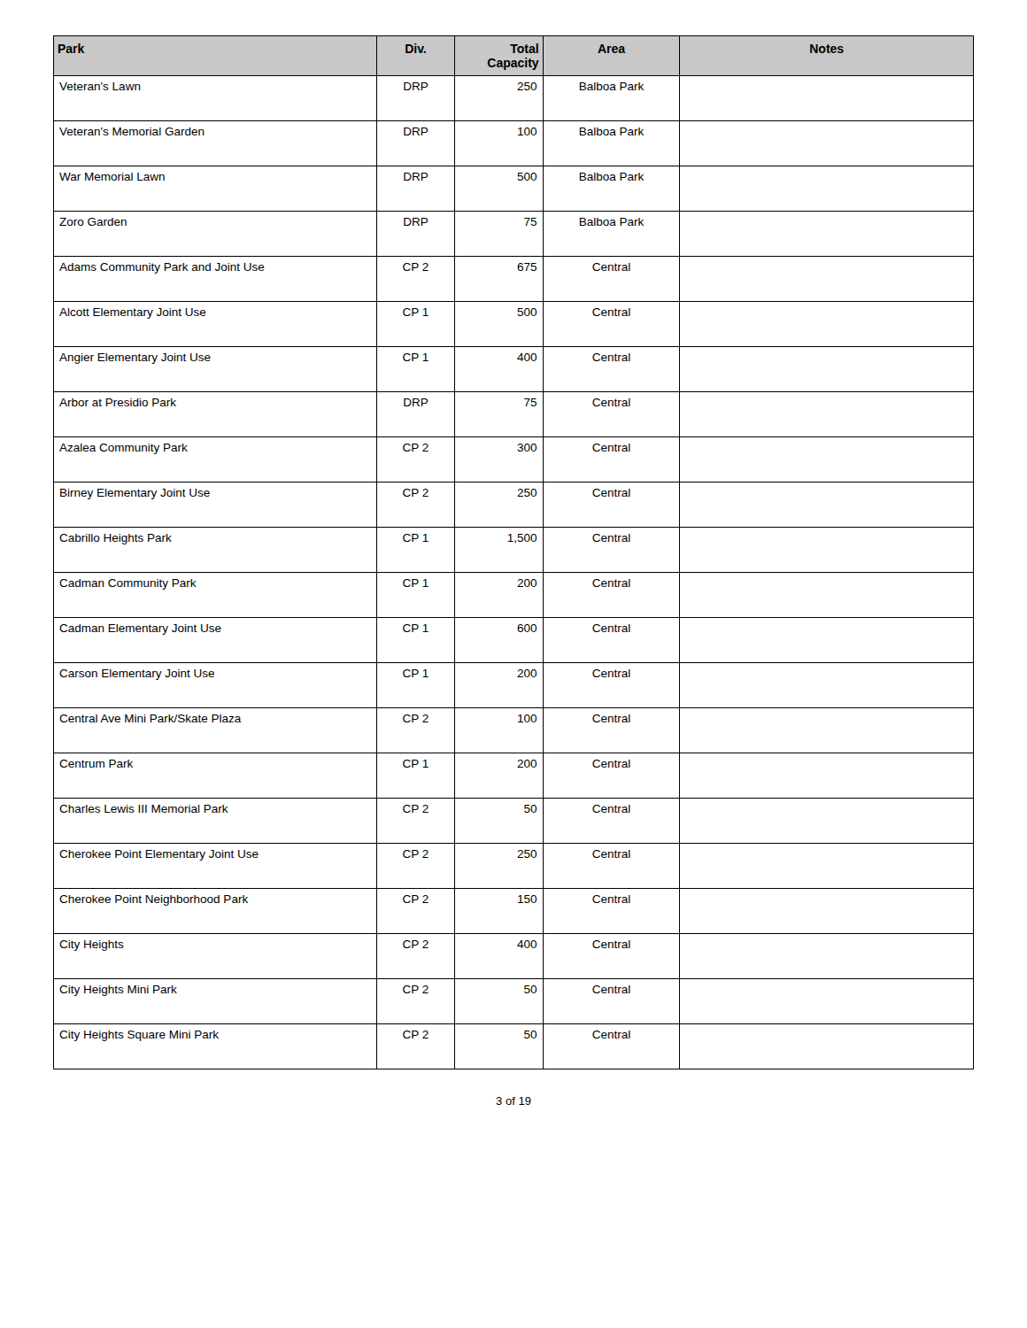| Park | Div. | Total Capacity | Area | Notes |
| --- | --- | --- | --- | --- |
| Veteran's Lawn | DRP | 250 | Balboa Park | |
| Veteran's Memorial Garden | DRP | 100 | Balboa Park | |
| War Memorial Lawn | DRP | 500 | Balboa Park | |
| Zoro Garden | DRP | 75 | Balboa Park | |
| Adams Community Park and Joint Use | CP 2 | 675 | Central | |
| Alcott Elementary Joint Use | CP 1 | 500 | Central | |
| Angier Elementary Joint Use | CP 1 | 400 | Central | |
| Arbor at Presidio Park | DRP | 75 | Central | |
| Azalea Community Park | CP 2 | 300 | Central | |
| Birney Elementary Joint Use | CP 2 | 250 | Central | |
| Cabrillo Heights Park | CP 1 | 1,500 | Central | |
| Cadman Community Park | CP 1 | 200 | Central | |
| Cadman Elementary Joint Use | CP 1 | 600 | Central | |
| Carson Elementary Joint Use | CP 1 | 200 | Central | |
| Central Ave Mini Park/Skate Plaza | CP 2 | 100 | Central | |
| Centrum Park | CP 1 | 200 | Central | |
| Charles Lewis III Memorial Park | CP 2 | 50 | Central | |
| Cherokee Point Elementary Joint Use | CP 2 | 250 | Central | |
| Cherokee Point Neighborhood Park | CP 2 | 150 | Central | |
| City Heights | CP 2 | 400 | Central | |
| City Heights Mini Park | CP 2 | 50 | Central | |
| City Heights Square Mini Park | CP 2 | 50 | Central | |
3 of 19